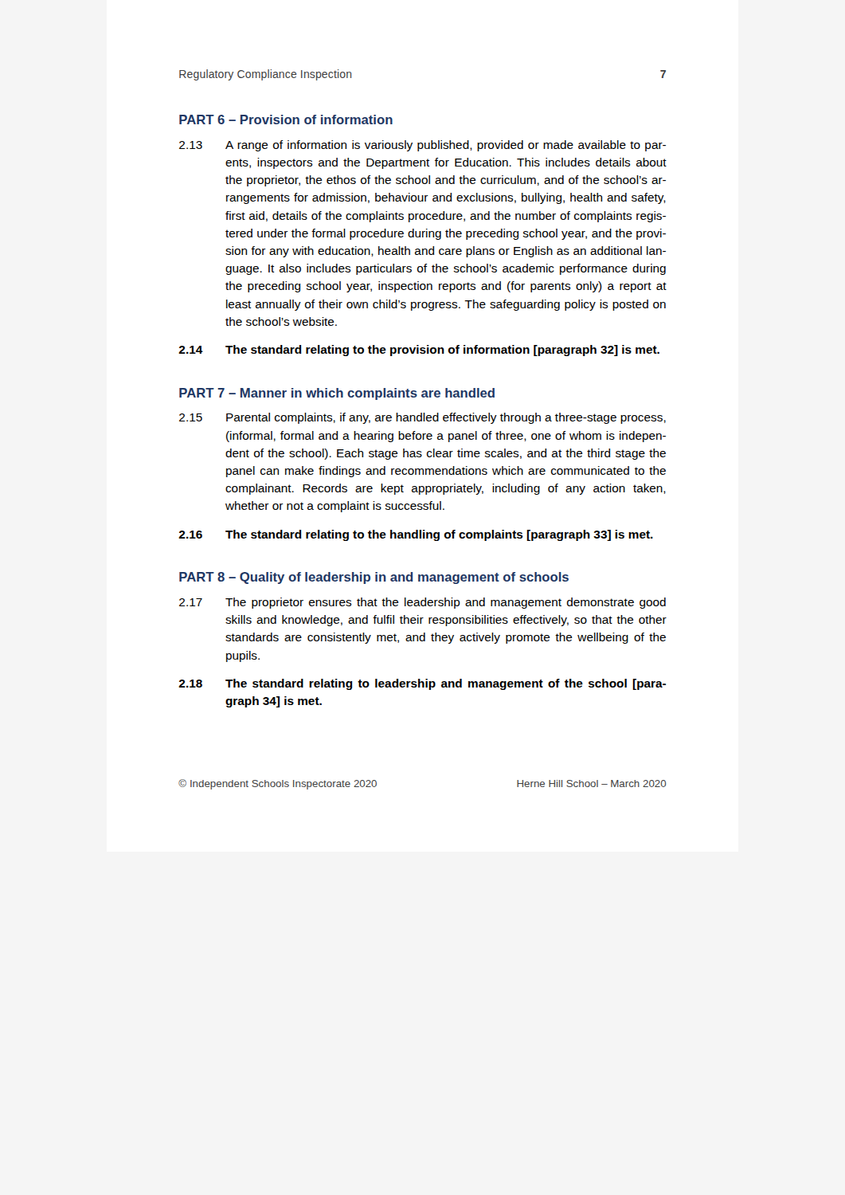Regulatory Compliance Inspection 7
PART 6 – Provision of information
2.13 A range of information is variously published, provided or made available to parents, inspectors and the Department for Education. This includes details about the proprietor, the ethos of the school and the curriculum, and of the school’s arrangements for admission, behaviour and exclusions, bullying, health and safety, first aid, details of the complaints procedure, and the number of complaints registered under the formal procedure during the preceding school year, and the provision for any with education, health and care plans or English as an additional language. It also includes particulars of the school’s academic performance during the preceding school year, inspection reports and (for parents only) a report at least annually of their own child’s progress. The safeguarding policy is posted on the school’s website.
2.14 The standard relating to the provision of information [paragraph 32] is met.
PART 7 – Manner in which complaints are handled
2.15 Parental complaints, if any, are handled effectively through a three-stage process, (informal, formal and a hearing before a panel of three, one of whom is independent of the school). Each stage has clear time scales, and at the third stage the panel can make findings and recommendations which are communicated to the complainant. Records are kept appropriately, including of any action taken, whether or not a complaint is successful.
2.16 The standard relating to the handling of complaints [paragraph 33] is met.
PART 8 – Quality of leadership in and management of schools
2.17 The proprietor ensures that the leadership and management demonstrate good skills and knowledge, and fulfil their responsibilities effectively, so that the other standards are consistently met, and they actively promote the wellbeing of the pupils.
2.18 The standard relating to leadership and management of the school [paragraph 34] is met.
© Independent Schools Inspectorate 2020 Herne Hill School – March 2020